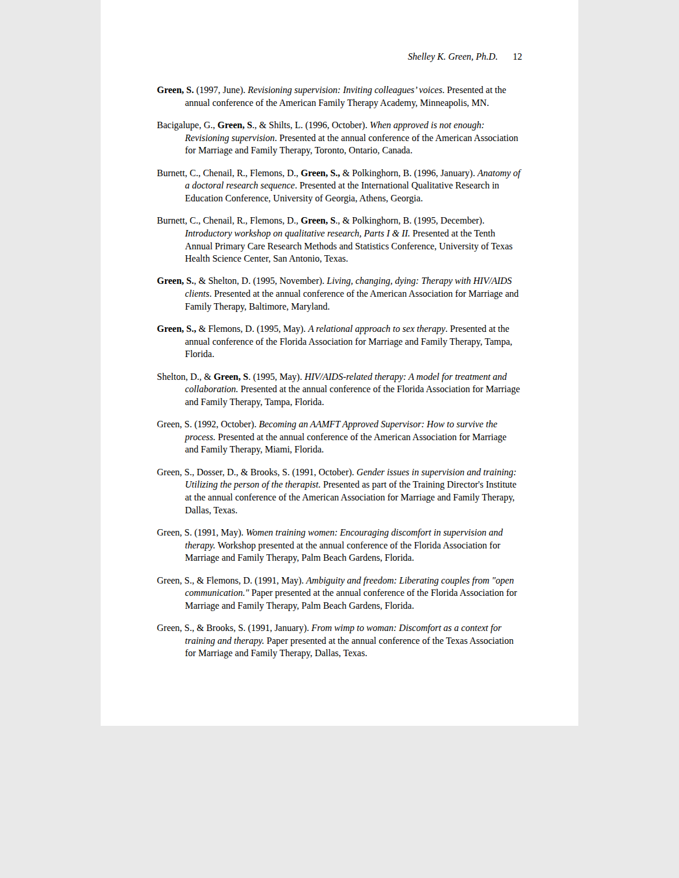Shelley K. Green, Ph.D. 12
Green, S. (1997, June). Revisioning supervision: Inviting colleagues’ voices. Presented at the annual conference of the American Family Therapy Academy, Minneapolis, MN.
Bacigalupe, G., Green, S., & Shilts, L. (1996, October). When approved is not enough: Revisioning supervision. Presented at the annual conference of the American Association for Marriage and Family Therapy, Toronto, Ontario, Canada.
Burnett, C., Chenail, R., Flemons, D., Green, S., & Polkinghorn, B. (1996, January). Anatomy of a doctoral research sequence. Presented at the International Qualitative Research in Education Conference, University of Georgia, Athens, Georgia.
Burnett, C., Chenail, R., Flemons, D., Green, S., & Polkinghorn, B. (1995, December). Introductory workshop on qualitative research, Parts I & II. Presented at the Tenth Annual Primary Care Research Methods and Statistics Conference, University of Texas Health Science Center, San Antonio, Texas.
Green, S., & Shelton, D. (1995, November). Living, changing, dying: Therapy with HIV/AIDS clients. Presented at the annual conference of the American Association for Marriage and Family Therapy, Baltimore, Maryland.
Green, S., & Flemons, D. (1995, May). A relational approach to sex therapy. Presented at the annual conference of the Florida Association for Marriage and Family Therapy, Tampa, Florida.
Shelton, D., & Green, S. (1995, May). HIV/AIDS-related therapy: A model for treatment and collaboration. Presented at the annual conference of the Florida Association for Marriage and Family Therapy, Tampa, Florida.
Green, S. (1992, October). Becoming an AAMFT Approved Supervisor: How to survive the process. Presented at the annual conference of the American Association for Marriage and Family Therapy, Miami, Florida.
Green, S., Dosser, D., & Brooks, S. (1991, October). Gender issues in supervision and training: Utilizing the person of the therapist. Presented as part of the Training Director's Institute at the annual conference of the American Association for Marriage and Family Therapy, Dallas, Texas.
Green, S. (1991, May). Women training women: Encouraging discomfort in supervision and therapy. Workshop presented at the annual conference of the Florida Association for Marriage and Family Therapy, Palm Beach Gardens, Florida.
Green, S., & Flemons, D. (1991, May). Ambiguity and freedom: Liberating couples from "open communication." Paper presented at the annual conference of the Florida Association for Marriage and Family Therapy, Palm Beach Gardens, Florida.
Green, S., & Brooks, S. (1991, January). From wimp to woman: Discomfort as a context for training and therapy. Paper presented at the annual conference of the Texas Association for Marriage and Family Therapy, Dallas, Texas.